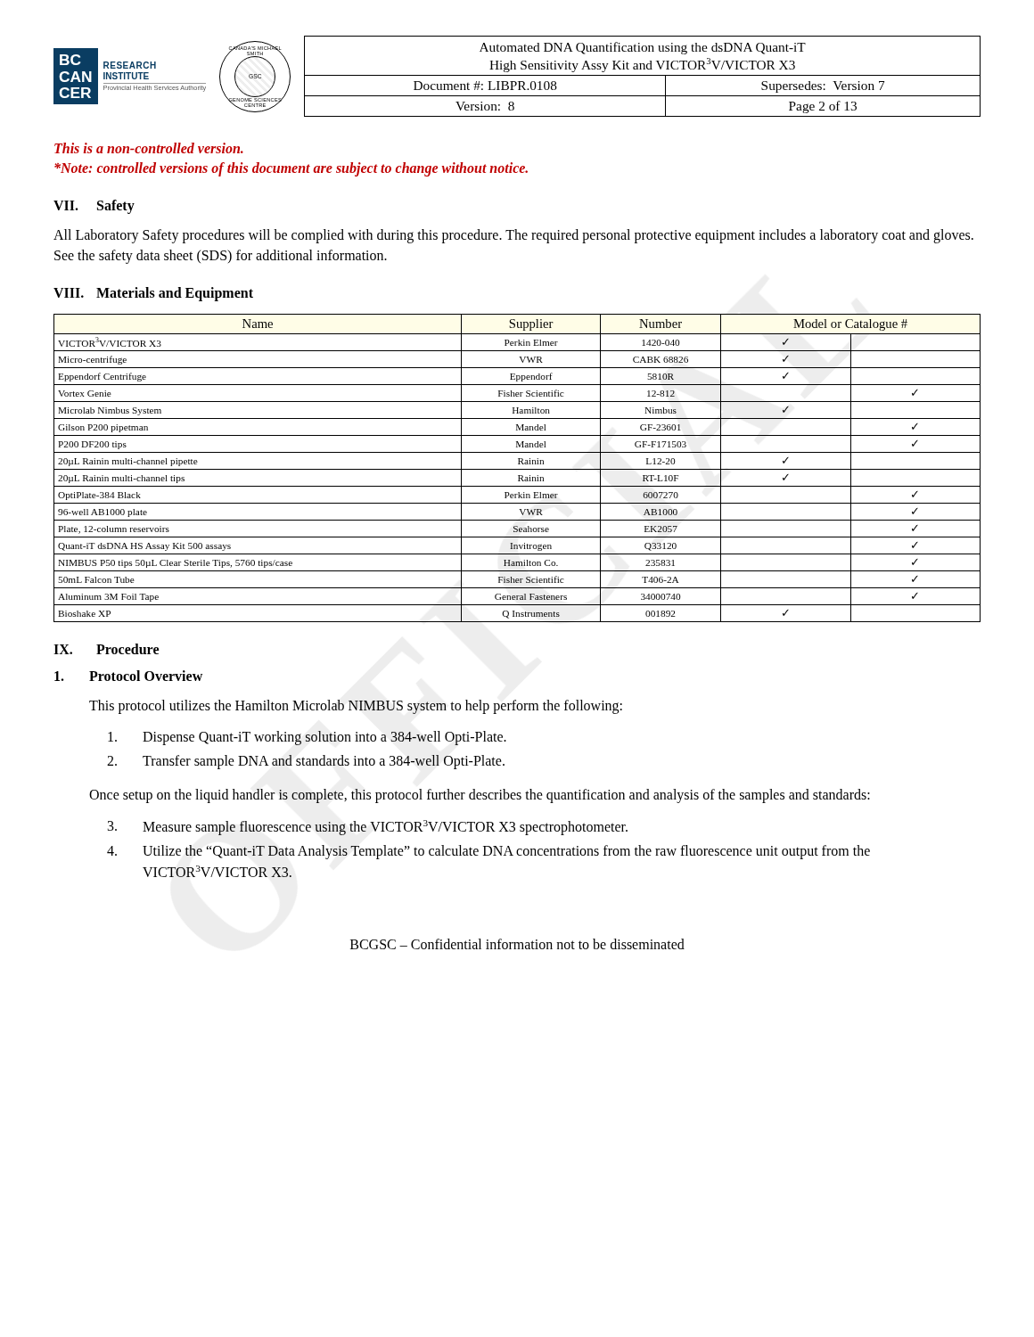OFFICIAL
BC
CAN
CER
RESEARCH
INSTITUTE
Provincial Health Services Authority
CANADA'S MICHAEL SMITH
GSC
GENOME SCIENCES CENTRE
| Automated DNA Quantification using the dsDNA Quant-iT High Sensitivity Assy Kit and VICTOR 3 V/VICTOR X3 |
| Document #: LIBPR.0108 | Supersedes: Version 7 |
| Version: 8 | Page 2 of 13 |
This is a non-controlled version.
*Note: controlled versions of this document are subject to change without notice.
VII. Safety
All Laboratory Safety procedures will be complied with during this procedure. The required personal protective equipment includes a laboratory coat and gloves. See the safety data sheet (SDS) for additional information.
VIII. Materials and Equipment
| Name | Supplier | Number | Model or Catalogue # |
| --- | --- | --- | --- |
| VICTOR 3 V/VICTOR X3 | Perkin Elmer | 1420-040 | ✓ | |
| Micro-centrifuge | VWR | CABK 68826 | ✓ | |
| Eppendorf Centrifuge | Eppendorf | 5810R | ✓ | |
| Vortex Genie | Fisher Scientific | 12-812 | | ✓ |
| Microlab Nimbus System | Hamilton | Nimbus | ✓ | |
| Gilson P200 pipetman | Mandel | GF-23601 | | ✓ |
| P200 DF200 tips | Mandel | GF-F171503 | | ✓ |
| 20µL Rainin multi-channel pipette | Rainin | L12-20 | ✓ | |
| 20µL Rainin multi-channel tips | Rainin | RT-L10F | ✓ | |
| OptiPlate-384 Black | Perkin Elmer | 6007270 | | ✓ |
| 96-well AB1000 plate | VWR | AB1000 | | ✓ |
| Plate, 12-column reservoirs | Seahorse | EK2057 | | ✓ |
| Quant-iT dsDNA HS Assay Kit 500 assays | Invitrogen | Q33120 | | ✓ |
| NIMBUS P50 tips 50µL Clear Sterile Tips, 5760 tips/case | Hamilton Co. | 235831 | | ✓ |
| 50mL Falcon Tube | Fisher Scientific | T406-2A | | ✓ |
| Aluminum 3M Foil Tape | General Fasteners | 34000740 | | ✓ |
| Bioshake XP | Q Instruments | 001892 | ✓ | |
IX. Procedure
1. Protocol Overview
This protocol utilizes the Hamilton Microlab NIMBUS system to help perform the following:
1. Dispense Quant-iT working solution into a 384-well Opti-Plate.
2. Transfer sample DNA and standards into a 384-well Opti-Plate.
Once setup on the liquid handler is complete, this protocol further describes the quantification and analysis of the samples and standards:
3. Measure sample fluorescence using the VICTOR3V/VICTOR X3 spectrophotometer.
4. Utilize the “Quant-iT Data Analysis Template” to calculate DNA concentrations from the raw fluorescence unit output from the VICTOR3V/VICTOR X3.
BCGSC – Confidential information not to be disseminated